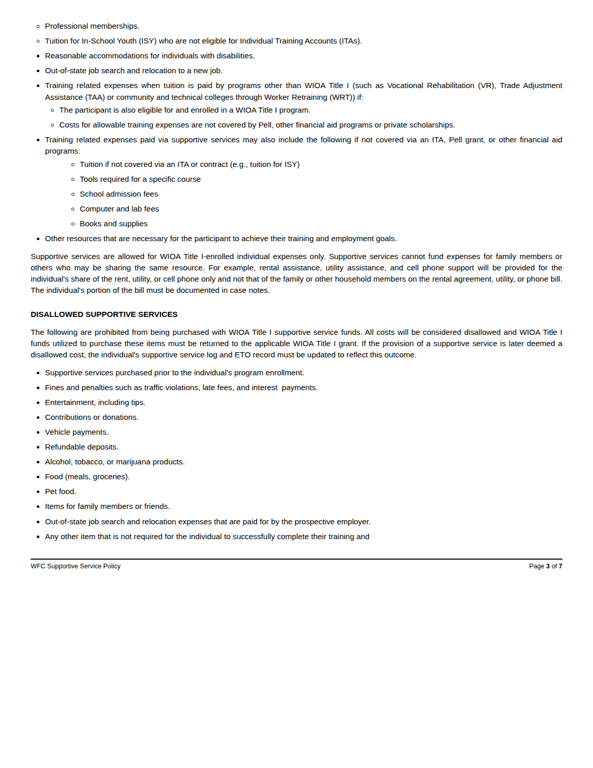Professional memberships.
Tuition for In-School Youth (ISY) who are not eligible for Individual Training Accounts (ITAs).
Reasonable accommodations for individuals with disabilities.
Out-of-state job search and relocation to a new job.
Training related expenses when tuition is paid by programs other than WIOA Title I (such as Vocational Rehabilitation (VR), Trade Adjustment Assistance (TAA) or community and technical colleges through Worker Retraining (WRT)) if:
The participant is also eligible for and enrolled in a WIOA Title I program.
Costs for allowable training expenses are not covered by Pell, other financial aid programs or private scholarships.
Training related expenses paid via supportive services may also include the following if not covered via an ITA, Pell grant, or other financial aid programs:
Tuition if not covered via an ITA or contract (e.g., tuition for ISY)
Tools required for a specific course
School admission fees
Computer and lab fees
Books and supplies
Other resources that are necessary for the participant to achieve their training and employment goals.
Supportive services are allowed for WIOA Title I-enrolled individual expenses only. Supportive services cannot fund expenses for family members or others who may be sharing the same resource. For example, rental assistance, utility assistance, and cell phone support will be provided for the individual's share of the rent, utility, or cell phone only and not that of the family or other household members on the rental agreement, utility, or phone bill. The individual's portion of the bill must be documented in case notes.
DISALLOWED SUPPORTIVE SERVICES
The following are prohibited from being purchased with WIOA Title I supportive service funds. All costs will be considered disallowed and WIOA Title I funds utilized to purchase these items must be returned to the applicable WIOA Title I grant. If the provision of a supportive service is later deemed a disallowed cost, the individual's supportive service log and ETO record must be updated to reflect this outcome.
Supportive services purchased prior to the individual's program enrollment.
Fines and penalties such as traffic violations, late fees, and interest payments.
Entertainment, including tips.
Contributions or donations.
Vehicle payments.
Refundable deposits.
Alcohol, tobacco, or marijuana products.
Food (meals, groceries).
Pet food.
Items for family members or friends.
Out-of-state job search and relocation expenses that are paid for by the prospective employer.
Any other item that is not required for the individual to successfully complete their training and
WFC Supportive Service Policy
Page 3 of 7